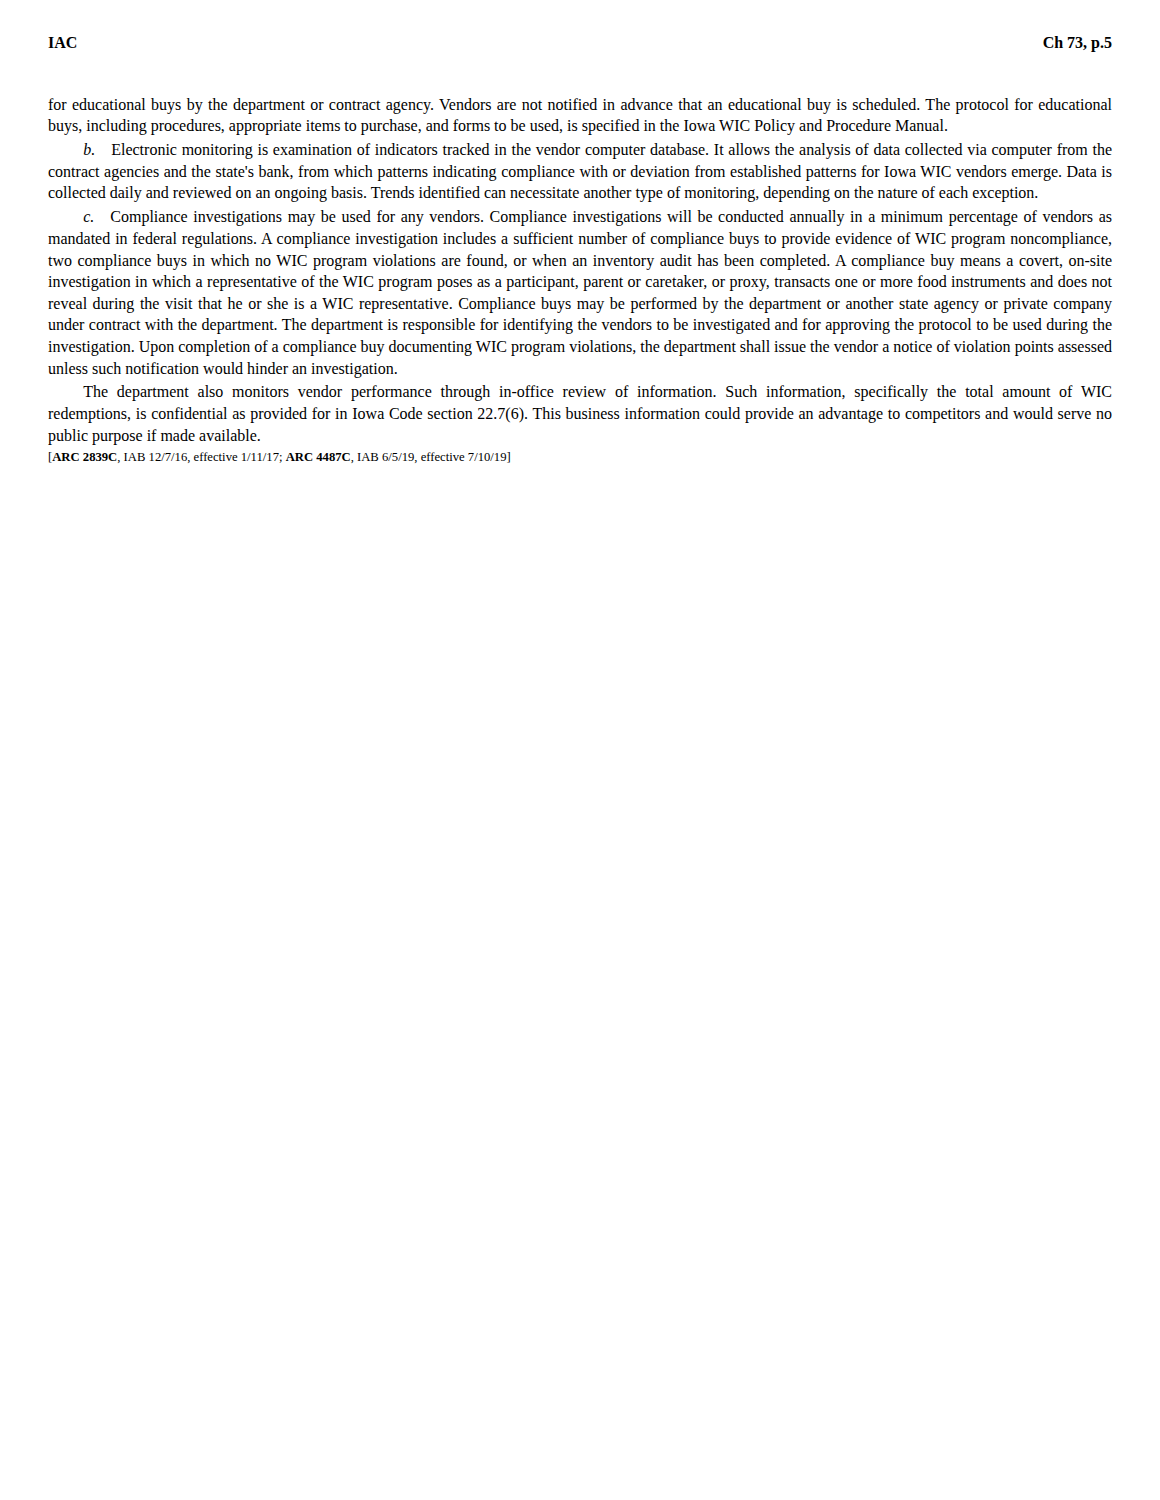IAC Ch 73, p.5
for educational buys by the department or contract agency. Vendors are not notified in advance that an educational buy is scheduled. The protocol for educational buys, including procedures, appropriate items to purchase, and forms to be used, is specified in the Iowa WIC Policy and Procedure Manual.
b. Electronic monitoring is examination of indicators tracked in the vendor computer database. It allows the analysis of data collected via computer from the contract agencies and the state's bank, from which patterns indicating compliance with or deviation from established patterns for Iowa WIC vendors emerge. Data is collected daily and reviewed on an ongoing basis. Trends identified can necessitate another type of monitoring, depending on the nature of each exception.
c. Compliance investigations may be used for any vendors. Compliance investigations will be conducted annually in a minimum percentage of vendors as mandated in federal regulations. A compliance investigation includes a sufficient number of compliance buys to provide evidence of WIC program noncompliance, two compliance buys in which no WIC program violations are found, or when an inventory audit has been completed. A compliance buy means a covert, on-site investigation in which a representative of the WIC program poses as a participant, parent or caretaker, or proxy, transacts one or more food instruments and does not reveal during the visit that he or she is a WIC representative. Compliance buys may be performed by the department or another state agency or private company under contract with the department. The department is responsible for identifying the vendors to be investigated and for approving the protocol to be used during the investigation. Upon completion of a compliance buy documenting WIC program violations, the department shall issue the vendor a notice of violation points assessed unless such notification would hinder an investigation.
The department also monitors vendor performance through in-office review of information. Such information, specifically the total amount of WIC redemptions, is confidential as provided for in Iowa Code section 22.7(6). This business information could provide an advantage to competitors and would serve no public purpose if made available.
[ARC 2839C, IAB 12/7/16, effective 1/11/17; ARC 4487C, IAB 6/5/19, effective 7/10/19]